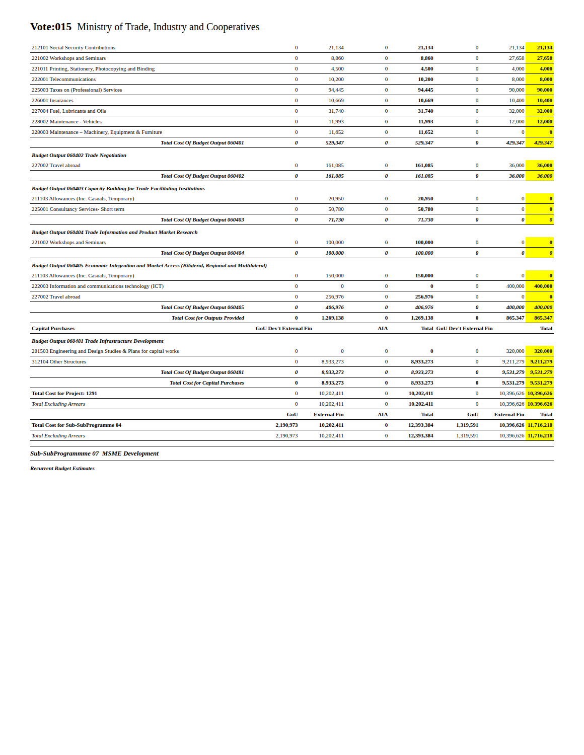Vote:015 Ministry of Trade, Industry and Cooperatives
| 212101 Social Security Contributions | 0 | 21,134 | 0 | 21,134 | 0 | 21,134 | 21,134 |
| 221002 Workshops and Seminars | 0 | 8,860 | 0 | 8,860 | 0 | 27,658 | 27,658 |
| 221011 Printing, Stationery, Photocopying and Binding | 0 | 4,500 | 0 | 4,500 | 0 | 4,000 | 4,000 |
| 222001 Telecommunications | 0 | 10,200 | 0 | 10,200 | 0 | 8,000 | 8,000 |
| 225003 Taxes on (Professional) Services | 0 | 94,445 | 0 | 94,445 | 0 | 90,000 | 90,000 |
| 226001 Insurances | 0 | 10,669 | 0 | 10,669 | 0 | 10,400 | 10,400 |
| 227004 Fuel, Lubricants and Oils | 0 | 31,740 | 0 | 31,740 | 0 | 32,000 | 32,000 |
| 228002 Maintenance - Vehicles | 0 | 11,993 | 0 | 11,993 | 0 | 12,000 | 12,000 |
| 228003 Maintenance – Machinery, Equipment & Furniture | 0 | 11,652 | 0 | 11,652 | 0 | 0 | 0 |
| Total Cost Of Budget Output 060401 | 0 | 529,347 | 0 | 529,347 | 0 | 429,347 | 429,347 |
| Budget Output 060402 Trade Negotiation |
| 227002 Travel abroad | 0 | 161,085 | 0 | 161,085 | 0 | 36,000 | 36,000 |
| Total Cost Of Budget Output 060402 | 0 | 161,085 | 0 | 161,085 | 0 | 36,000 | 36,000 |
| Budget Output 060403 Capacity Building for Trade Facilitating Institutions |
| 211103 Allowances (Inc. Casuals, Temporary) | 0 | 20,950 | 0 | 20,950 | 0 | 0 | 0 |
| 225001 Consultancy Services- Short term | 0 | 50,780 | 0 | 50,780 | 0 | 0 | 0 |
| Total Cost Of Budget Output 060403 | 0 | 71,730 | 0 | 71,730 | 0 | 0 | 0 |
| Budget Output 060404 Trade Information and Product Market Research |
| 221002 Workshops and Seminars | 0 | 100,000 | 0 | 100,000 | 0 | 0 | 0 |
| Total Cost Of Budget Output 060404 | 0 | 100,000 | 0 | 100,000 | 0 | 0 | 0 |
| Budget Output 060405 Economic Integration and Market Access (Bilateral, Regional and Multilateral) |
| 211103 Allowances (Inc. Casuals, Temporary) | 0 | 150,000 | 0 | 150,000 | 0 | 0 | 0 |
| 222003 Information and communications technology (ICT) | 0 | 0 | 0 | 0 | 0 | 400,000 | 400,000 |
| 227002 Travel abroad | 0 | 256,976 | 0 | 256,976 | 0 | 0 | 0 |
| Total Cost Of Budget Output 060405 | 0 | 406,976 | 0 | 406,976 | 0 | 400,000 | 400,000 |
| Total Cost for Outputs Provided | 0 | 1,269,138 | 0 | 1,269,138 | 0 | 865,347 | 865,347 |
| Capital Purchases | GoU Dev't External Fin | AIA | Total | GoU Dev't External Fin | Total |
| Budget Output 060481 Trade Infrastructure Development |
| 281503 Engineering and Design Studies & Plans for capital works | 0 | 0 | 0 | 0 | 0 | 320,000 | 320,000 |
| 312104 Other Structures | 0 | 8,933,273 | 0 | 8,933,273 | 0 | 9,211,279 | 9,211,279 |
| Total Cost Of Budget Output 060481 | 0 | 8,933,273 | 0 | 8,933,273 | 0 | 9,531,279 | 9,531,279 |
| Total Cost for Capital Purchases | 0 | 8,933,273 | 0 | 8,933,273 | 0 | 9,531,279 | 9,531,279 |
| Total Cost for Project: 1291 | 0 | 10,202,411 | 0 | 10,202,411 | 0 | 10,396,626 | 10,396,626 |
| Total Excluding Arrears | 0 | 10,202,411 | 0 | 10,202,411 | 0 | 10,396,626 | 10,396,626 |
| | GoU | External Fin | AIA | Total | GoU | External Fin | Total |
| Total Cost for Sub-SubProgramme 04 | 2,190,973 | 10,202,411 | 0 | 12,393,384 | 1,319,591 | 10,396,626 | 11,716,218 |
| Total Excluding Arrears | 2,190,973 | 10,202,411 | 0 | 12,393,384 | 1,319,591 | 10,396,626 | 11,716,218 |
Sub-SubProgrammme 07 MSME Development
Recurrent Budget Estimates